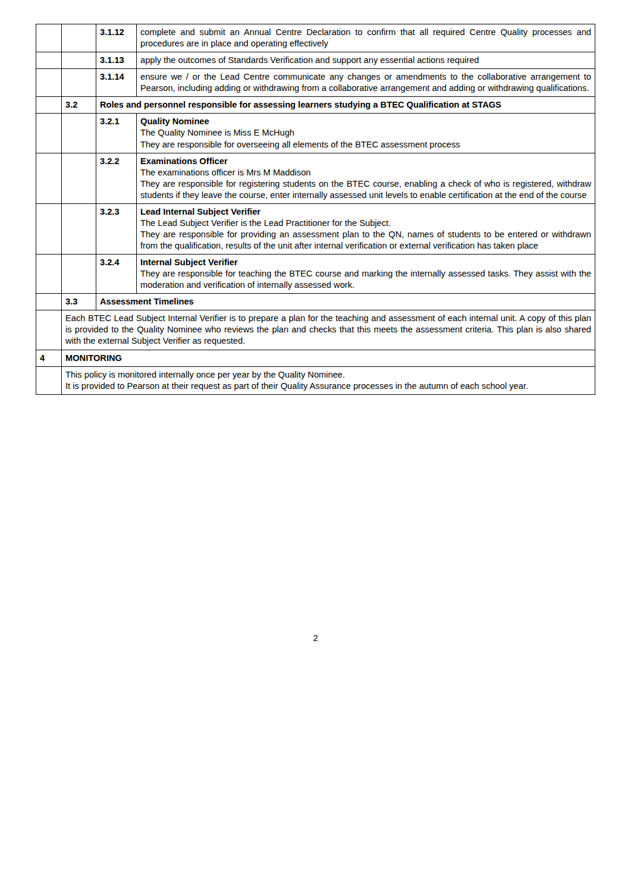| | | 3.1.12 | complete and submit an Annual Centre Declaration to confirm that all required Centre Quality processes and procedures are in place and operating effectively |
| | | 3.1.13 | apply the outcomes of Standards Verification and support any essential actions required |
| | | 3.1.14 | ensure we / or the Lead Centre communicate any changes or amendments to the collaborative arrangement to Pearson, including adding or withdrawing from a collaborative arrangement and adding or withdrawing qualifications. |
| | 3.2 | Roles and personnel responsible for assessing learners studying a BTEC Qualification at STAGS |
| | | 3.2.1 | Quality Nominee The Quality Nominee is Miss E McHugh They are responsible for overseeing all elements of the BTEC assessment process |
| | | 3.2.2 | Examinations Officer The examinations officer is Mrs M Maddison They are responsible for registering students on the BTEC course, enabling a check of who is registered, withdraw students if they leave the course, enter internally assessed unit levels to enable certification at the end of the course |
| | | 3.2.3 | Lead Internal Subject Verifier The Lead Subject Verifier is the Lead Practitioner for the Subject. They are responsible for providing an assessment plan to the QN, names of students to be entered or withdrawn from the qualification, results of the unit after internal verification or external verification has taken place |
| | | 3.2.4 | Internal Subject Verifier They are responsible for teaching the BTEC course and marking the internally assessed tasks. They assist with the moderation and verification of internally assessed work. |
| | 3.3 | Assessment Timelines |
| | Each BTEC Lead Subject Internal Verifier is to prepare a plan for the teaching and assessment of each internal unit. A copy of this plan is provided to the Quality Nominee who reviews the plan and checks that this meets the assessment criteria. This plan is also shared with the external Subject Verifier as requested. |
| 4 | MONITORING |
| | This policy is monitored internally once per year by the Quality Nominee. It is provided to Pearson at their request as part of their Quality Assurance processes in the autumn of each school year. |
2